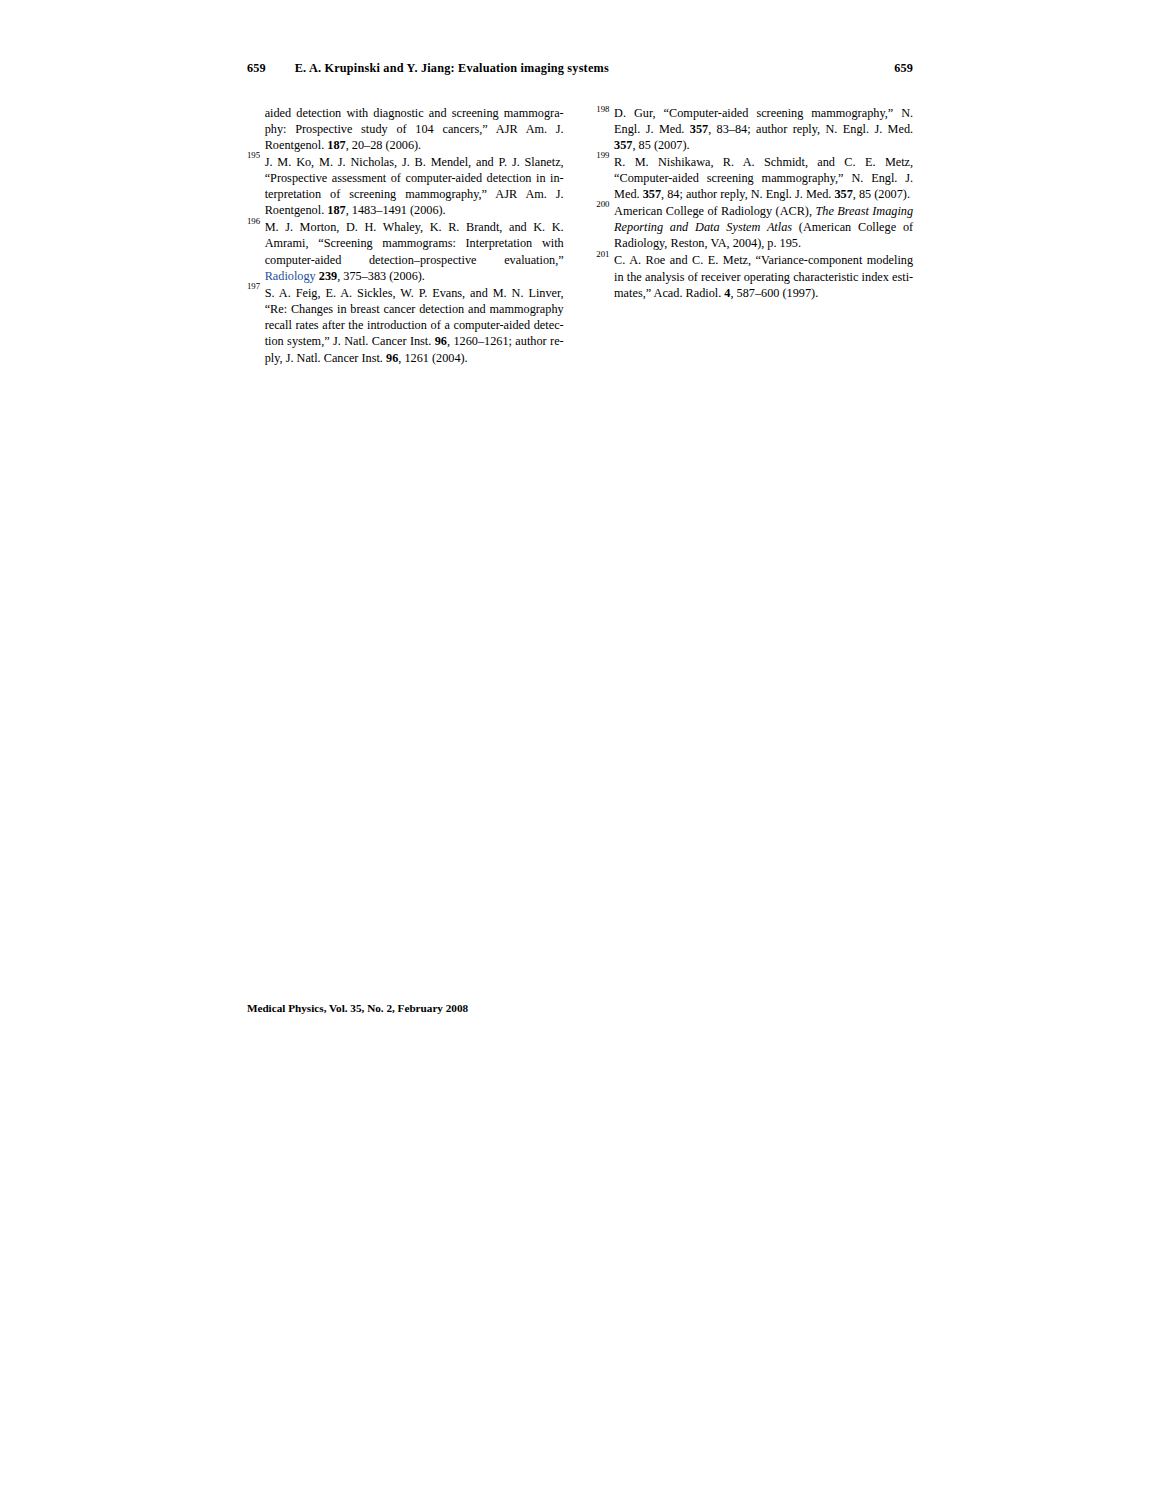659 E. A. Krupinski and Y. Jiang: Evaluation imaging systems 659
aided detection with diagnostic and screening mammography: Prospective study of 104 cancers,” AJR Am. J. Roentgenol. 187, 20–28 (2006).
195 J. M. Ko, M. J. Nicholas, J. B. Mendel, and P. J. Slanetz, “Prospective assessment of computer-aided detection in interpretation of screening mammography,” AJR Am. J. Roentgenol. 187, 1483–1491 (2006).
196 M. J. Morton, D. H. Whaley, K. R. Brandt, and K. K. Amrami, “Screening mammograms: Interpretation with computer-aided detection–prospective evaluation,” Radiology 239, 375–383 (2006).
197 S. A. Feig, E. A. Sickles, W. P. Evans, and M. N. Linver, “Re: Changes in breast cancer detection and mammography recall rates after the introduction of a computer-aided detection system,” J. Natl. Cancer Inst. 96, 1260–1261; author reply, J. Natl. Cancer Inst. 96, 1261 (2004).
198 D. Gur, “Computer-aided screening mammography,” N. Engl. J. Med. 357, 83–84; author reply, N. Engl. J. Med. 357, 85 (2007).
199 R. M. Nishikawa, R. A. Schmidt, and C. E. Metz, “Computer-aided screening mammography,” N. Engl. J. Med. 357, 84; author reply, N. Engl. J. Med. 357, 85 (2007).
200 American College of Radiology (ACR), The Breast Imaging Reporting and Data System Atlas (American College of Radiology, Reston, VA, 2004), p. 195.
201 C. A. Roe and C. E. Metz, “Variance-component modeling in the analysis of receiver operating characteristic index estimates,” Acad. Radiol. 4, 587–600 (1997).
Medical Physics, Vol. 35, No. 2, February 2008